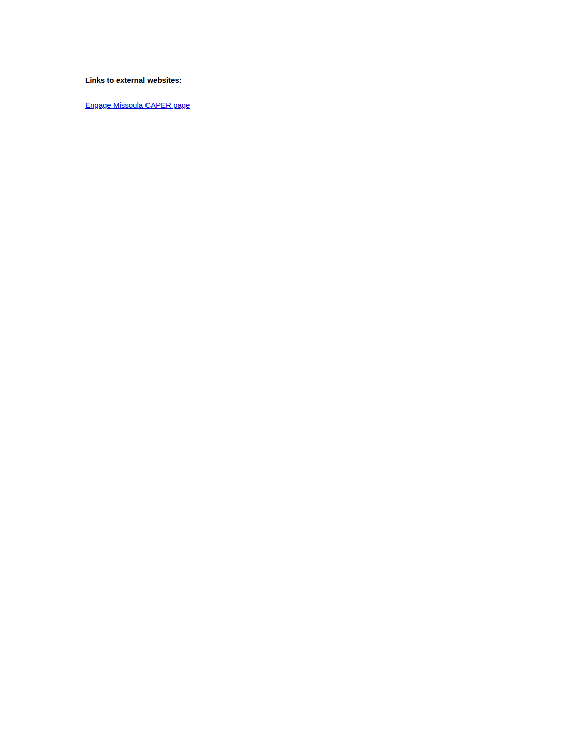Links to external websites:
Engage Missoula CAPER page